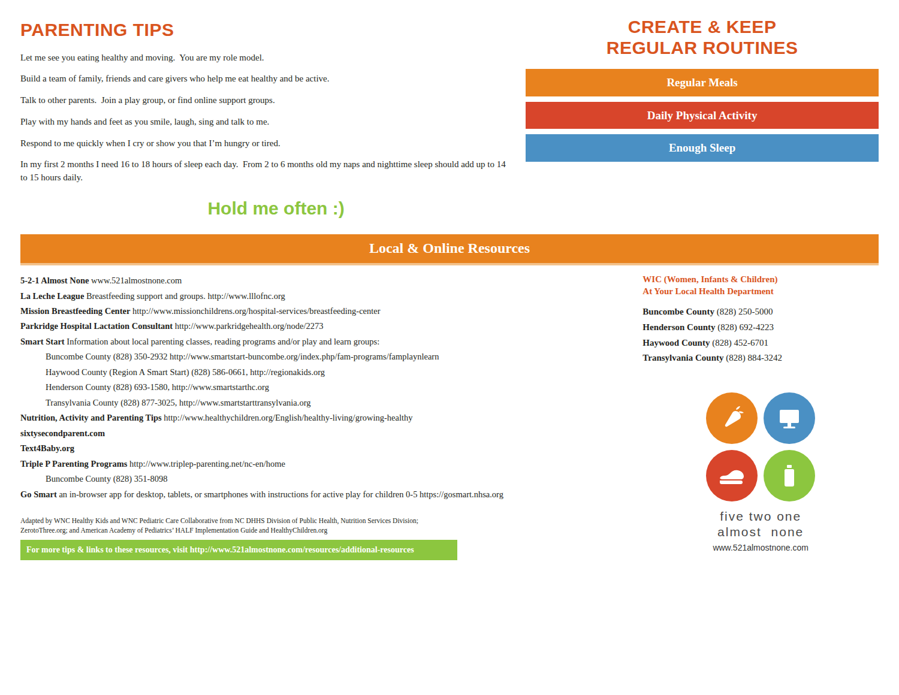PARENTING TIPS
Let me see you eating healthy and moving. You are my role model.
Build a team of family, friends and care givers who help me eat healthy and be active.
Talk to other parents. Join a play group, or find online support groups.
Play with my hands and feet as you smile, laugh, sing and talk to me.
Respond to me quickly when I cry or show you that I’m hungry or tired.
In my first 2 months I need 16 to 18 hours of sleep each day. From 2 to 6 months old my naps and nighttime sleep should add up to 14 to 15 hours daily.
Hold me often :)
CREATE & KEEP
REGULAR ROUTINES
Regular Meals
Daily Physical Activity
Enough Sleep
Local & Online Resources
5-2-1 Almost None www.521almostnone.com
La Leche League Breastfeeding support and groups. http://www.lllofnc.org
Mission Breastfeeding Center http://www.missionchildrens.org/hospital-services/breastfeeding-center
Parkridge Hospital Lactation Consultant http://www.parkridgehealth.org/node/2273
Smart Start Information about local parenting classes, reading programs and/or play and learn groups:
Buncombe County (828) 350-2932 http://www.smartstart-buncombe.org/index.php/fam-programs/famplaynlearn
Haywood County (Region A Smart Start) (828) 586-0661, http://regionakids.org
Henderson County (828) 693-1580, http://www.smartstarthc.org
Transylvania County (828) 877-3025, http://www.smartstarttransylvania.org
Nutrition, Activity and Parenting Tips http://www.healthychildren.org/English/healthy-living/growing-healthy
sixtysecondparent.com
Text4Baby.org
Triple P Parenting Programs http://www.triplep-parenting.net/nc-en/home
Buncombe County (828) 351-8098
Go Smart an in-browser app for desktop, tablets, or smartphones with instructions for active play for children 0-5 https://gosmart.nhsa.org
Adapted by WNC Healthy Kids and WNC Pediatric Care Collaborative from NC DHHS Division of Public Health, Nutrition Services Division; ZerotoThree.org; and American Academy of Pediatrics’ HALF Implementation Guide and HealthyChildren.org
For more tips & links to these resources, visit http://www.521almostnone.com/resources/additional-resources
WIC (Women, Infants & Children)
At Your Local Health Department
Buncombe County (828) 250-5000
Henderson County (828) 692-4223
Haywood County (828) 452-6701
Transylvania County (828) 884-3242
five two one
almost none
www.521almostnone.com